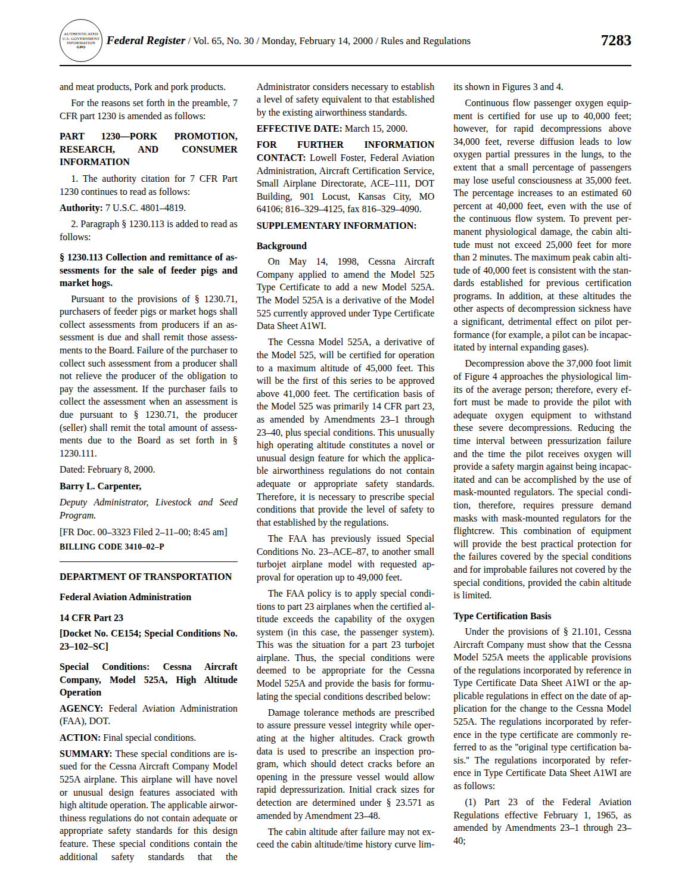AUTHENTICATED U.S. GOVERNMENT INFORMATION GPO
Federal Register / Vol. 65, No. 30 / Monday, February 14, 2000 / Rules and Regulations
7283
and meat products, Pork and pork products.
For the reasons set forth in the preamble, 7 CFR part 1230 is amended as follows:
PART 1230—PORK PROMOTION, RESEARCH, AND CONSUMER INFORMATION
1. The authority citation for 7 CFR Part 1230 continues to read as follows:
Authority: 7 U.S.C. 4801–4819.
2. Paragraph § 1230.113 is added to read as follows:
§ 1230.113 Collection and remittance of assessments for the sale of feeder pigs and market hogs.
Pursuant to the provisions of § 1230.71, purchasers of feeder pigs or market hogs shall collect assessments from producers if an assessment is due and shall remit those assessments to the Board. Failure of the purchaser to collect such assessment from a producer shall not relieve the producer of the obligation to pay the assessment. If the purchaser fails to collect the assessment when an assessment is due pursuant to § 1230.71, the producer (seller) shall remit the total amount of assessments due to the Board as set forth in § 1230.111.
Dated: February 8, 2000.
Barry L. Carpenter,
Deputy Administrator, Livestock and Seed Program.
[FR Doc. 00–3323 Filed 2–11–00; 8:45 am]
BILLING CODE 3410–02–P
DEPARTMENT OF TRANSPORTATION
Federal Aviation Administration
14 CFR Part 23
[Docket No. CE154; Special Conditions No. 23–102–SC]
Special Conditions: Cessna Aircraft Company, Model 525A, High Altitude Operation
AGENCY: Federal Aviation Administration (FAA), DOT.
ACTION: Final special conditions.
SUMMARY: These special conditions are issued for the Cessna Aircraft Company Model 525A airplane. This airplane will have novel or unusual design features associated with high altitude operation. The applicable airworthiness regulations do not contain adequate or appropriate safety standards for this design feature. These special conditions contain the additional safety standards that the Administrator considers necessary to establish a level of safety equivalent to that established by the existing airworthiness standards.
EFFECTIVE DATE: March 15, 2000.
FOR FURTHER INFORMATION CONTACT: Lowell Foster, Federal Aviation Administration, Aircraft Certification Service, Small Airplane Directorate, ACE–111, DOT Building, 901 Locust, Kansas City, MO 64106; 816–329–4125, fax 816–329–4090.
SUPPLEMENTARY INFORMATION:
Background
On May 14, 1998, Cessna Aircraft Company applied to amend the Model 525 Type Certificate to add a new Model 525A. The Model 525A is a derivative of the Model 525 currently approved under Type Certificate Data Sheet A1WI.
The Cessna Model 525A, a derivative of the Model 525, will be certified for operation to a maximum altitude of 45,000 feet. This will be the first of this series to be approved above 41,000 feet. The certification basis of the Model 525 was primarily 14 CFR part 23, as amended by Amendments 23–1 through 23–40, plus special conditions. This unusually high operating altitude constitutes a novel or unusual design feature for which the applicable airworthiness regulations do not contain adequate or appropriate safety standards. Therefore, it is necessary to prescribe special conditions that provide the level of safety to that established by the regulations.
The FAA has previously issued Special Conditions No. 23–ACE–87, to another small turbojet airplane model with requested approval for operation up to 49,000 feet.
The FAA policy is to apply special conditions to part 23 airplanes when the certified altitude exceeds the capability of the oxygen system (in this case, the passenger system). This was the situation for a part 23 turbojet airplane. Thus, the special conditions were deemed to be appropriate for the Cessna Model 525A and provide the basis for formulating the special conditions described below:
Damage tolerance methods are prescribed to assure pressure vessel integrity while operating at the higher altitudes. Crack growth data is used to prescribe an inspection program, which should detect cracks before an opening in the pressure vessel would allow rapid depressurization. Initial crack sizes for detection are determined under § 23.571 as amended by Amendment 23–48.
The cabin altitude after failure may not exceed the cabin altitude/time history curve limits shown in Figures 3 and 4.
Continuous flow passenger oxygen equipment is certified for use up to 40,000 feet; however, for rapid decompressions above 34,000 feet, reverse diffusion leads to low oxygen partial pressures in the lungs, to the extent that a small percentage of passengers may lose useful consciousness at 35,000 feet. The percentage increases to an estimated 60 percent at 40,000 feet, even with the use of the continuous flow system. To prevent permanent physiological damage, the cabin altitude must not exceed 25,000 feet for more than 2 minutes. The maximum peak cabin altitude of 40,000 feet is consistent with the standards established for previous certification programs. In addition, at these altitudes the other aspects of decompression sickness have a significant, detrimental effect on pilot performance (for example, a pilot can be incapacitated by internal expanding gases).
Decompression above the 37,000 foot limit of Figure 4 approaches the physiological limits of the average person; therefore, every effort must be made to provide the pilot with adequate oxygen equipment to withstand these severe decompressions. Reducing the time interval between pressurization failure and the time the pilot receives oxygen will provide a safety margin against being incapacitated and can be accomplished by the use of mask-mounted regulators. The special condition, therefore, requires pressure demand masks with mask-mounted regulators for the flightcrew. This combination of equipment will provide the best practical protection for the failures covered by the special conditions and for improbable failures not covered by the special conditions, provided the cabin altitude is limited.
Type Certification Basis
Under the provisions of § 21.101, Cessna Aircraft Company must show that the Cessna Model 525A meets the applicable provisions of the regulations incorporated by reference in Type Certificate Data Sheet A1WI or the applicable regulations in effect on the date of application for the change to the Cessna Model 525A. The regulations incorporated by reference in the type certificate are commonly referred to as the ''original type certification basis.'' The regulations incorporated by reference in Type Certificate Data Sheet A1WI are as follows:
(1) Part 23 of the Federal Aviation Regulations effective February 1, 1965, as amended by Amendments 23–1 through 23–40;